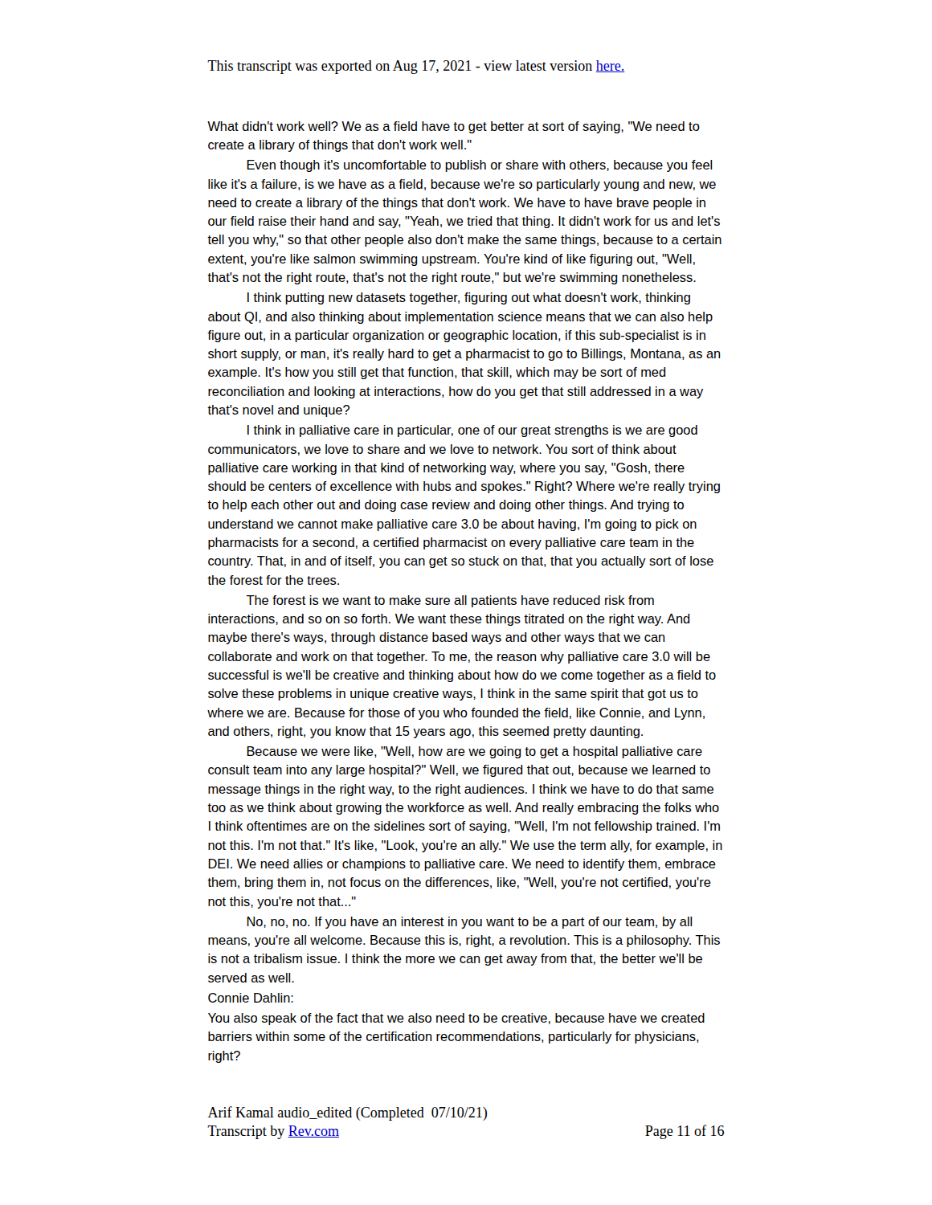This transcript was exported on Aug 17, 2021 - view latest version here.
What didn't work well? We as a field have to get better at sort of saying, "We need to create a library of things that don't work well."
Even though it's uncomfortable to publish or share with others, because you feel like it's a failure, is we have as a field, because we're so particularly young and new, we need to create a library of the things that don't work. We have to have brave people in our field raise their hand and say, "Yeah, we tried that thing. It didn't work for us and let's tell you why," so that other people also don't make the same things, because to a certain extent, you're like salmon swimming upstream. You're kind of like figuring out, "Well, that's not the right route, that's not the right route," but we're swimming nonetheless.
I think putting new datasets together, figuring out what doesn't work, thinking about QI, and also thinking about implementation science means that we can also help figure out, in a particular organization or geographic location, if this sub-specialist is in short supply, or man, it's really hard to get a pharmacist to go to Billings, Montana, as an example. It's how you still get that function, that skill, which may be sort of med reconciliation and looking at interactions, how do you get that still addressed in a way that's novel and unique?
I think in palliative care in particular, one of our great strengths is we are good communicators, we love to share and we love to network. You sort of think about palliative care working in that kind of networking way, where you say, "Gosh, there should be centers of excellence with hubs and spokes." Right? Where we're really trying to help each other out and doing case review and doing other things. And trying to understand we cannot make palliative care 3.0 be about having, I'm going to pick on pharmacists for a second, a certified pharmacist on every palliative care team in the country. That, in and of itself, you can get so stuck on that, that you actually sort of lose the forest for the trees.
The forest is we want to make sure all patients have reduced risk from interactions, and so on so forth. We want these things titrated on the right way. And maybe there's ways, through distance based ways and other ways that we can collaborate and work on that together. To me, the reason why palliative care 3.0 will be successful is we'll be creative and thinking about how do we come together as a field to solve these problems in unique creative ways, I think in the same spirit that got us to where we are. Because for those of you who founded the field, like Connie, and Lynn, and others, right, you know that 15 years ago, this seemed pretty daunting.
Because we were like, "Well, how are we going to get a hospital palliative care consult team into any large hospital?" Well, we figured that out, because we learned to message things in the right way, to the right audiences. I think we have to do that same too as we think about growing the workforce as well. And really embracing the folks who I think oftentimes are on the sidelines sort of saying, "Well, I'm not fellowship trained. I'm not this. I'm not that." It's like, "Look, you're an ally." We use the term ally, for example, in DEI. We need allies or champions to palliative care. We need to identify them, embrace them, bring them in, not focus on the differences, like, "Well, you're not certified, you're not this, you're not that..."
No, no, no. If you have an interest in you want to be a part of our team, by all means, you're all welcome. Because this is, right, a revolution. This is a philosophy. This is not a tribalism issue. I think the more we can get away from that, the better we'll be served as well.
Connie Dahlin:
You also speak of the fact that we also need to be creative, because have we created barriers within some of the certification recommendations, particularly for physicians, right?
Arif Kamal audio_edited (Completed 07/10/21)
Transcript by Rev.com
Page 11 of 16